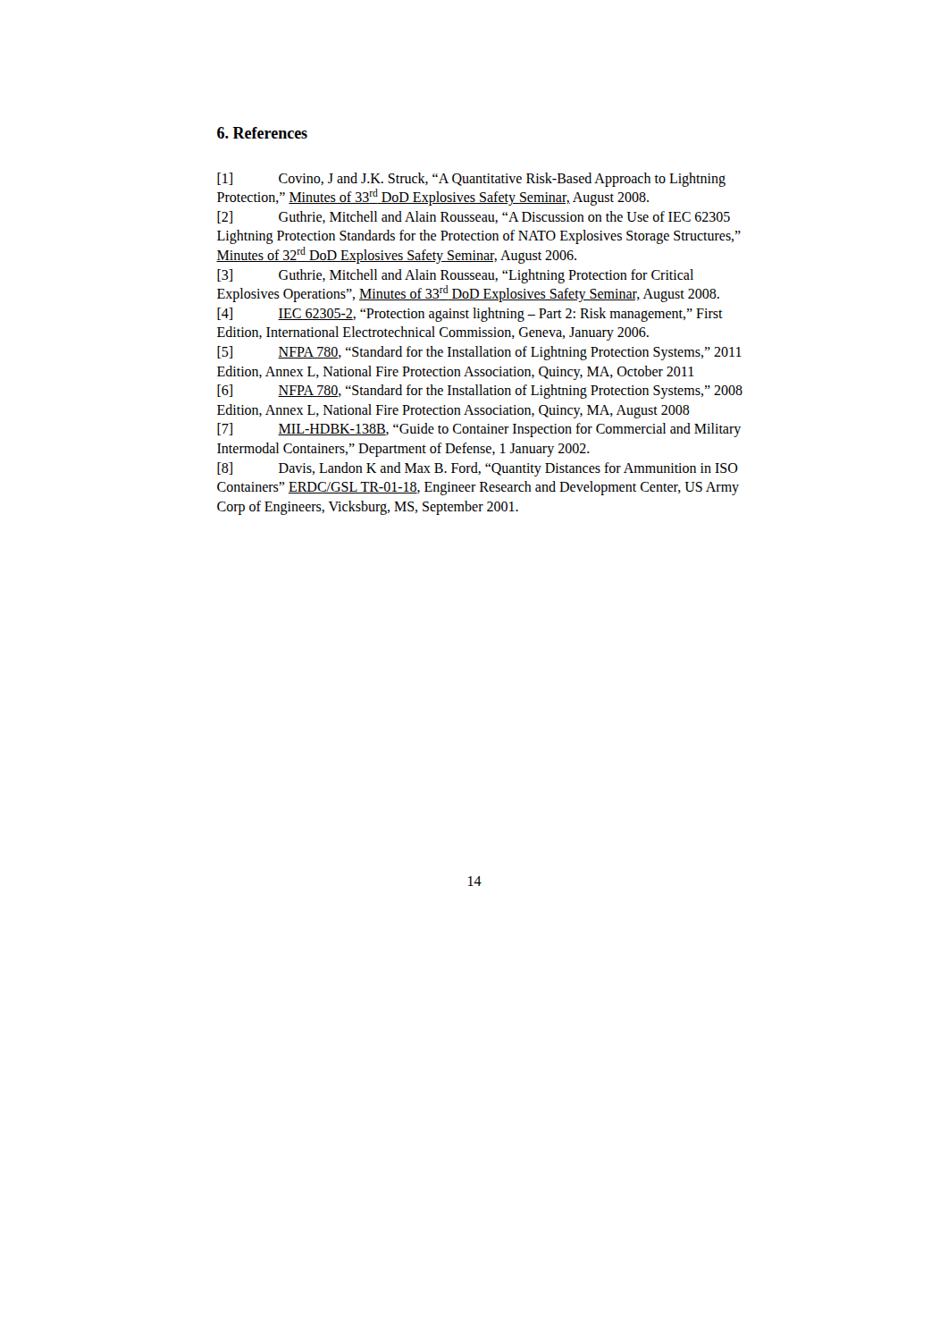6. References
[1] Covino, J and J.K. Struck, “A Quantitative Risk-Based Approach to Lightning Protection,” Minutes of 33rd DoD Explosives Safety Seminar, August 2008.
[2] Guthrie, Mitchell and Alain Rousseau, “A Discussion on the Use of IEC 62305 Lightning Protection Standards for the Protection of NATO Explosives Storage Structures,” Minutes of 32rd DoD Explosives Safety Seminar, August 2006.
[3] Guthrie, Mitchell and Alain Rousseau, “Lightning Protection for Critical Explosives Operations”, Minutes of 33rd DoD Explosives Safety Seminar, August 2008.
[4] IEC 62305-2, “Protection against lightning – Part 2: Risk management,” First Edition, International Electrotechnical Commission, Geneva, January 2006.
[5] NFPA 780, “Standard for the Installation of Lightning Protection Systems,” 2011 Edition, Annex L, National Fire Protection Association, Quincy, MA, October 2011
[6] NFPA 780, “Standard for the Installation of Lightning Protection Systems,” 2008 Edition, Annex L, National Fire Protection Association, Quincy, MA, August 2008
[7] MIL-HDBK-138B, “Guide to Container Inspection for Commercial and Military Intermodal Containers,” Department of Defense, 1 January 2002.
[8] Davis, Landon K and Max B. Ford, “Quantity Distances for Ammunition in ISO Containers” ERDC/GSL TR-01-18, Engineer Research and Development Center, US Army Corp of Engineers, Vicksburg, MS, September 2001.
14